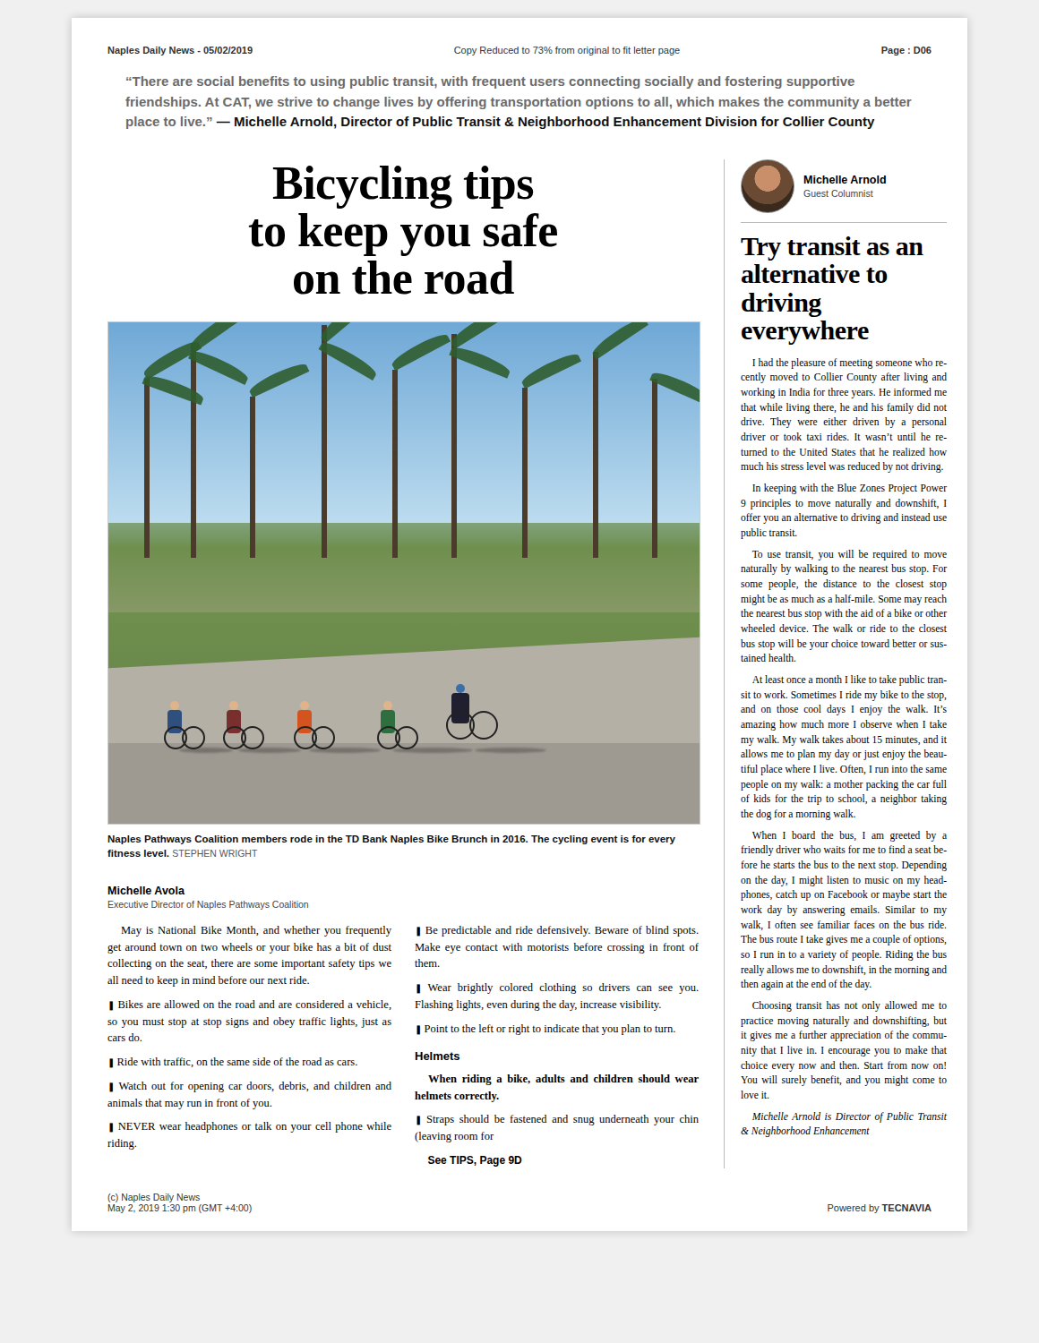Naples Daily News - 05/02/2019
Copy Reduced to 73% from original to fit letter page
Page : D06
“There are social benefits to using public transit, with frequent users connecting socially and fostering supportive friendships. At CAT, we strive to change lives by offering transportation options to all, which makes the community a better place to live.” — Michelle Arnold, Director of Public Transit & Neighborhood Enhancement Division for Collier County
Bicycling tips
to keep you safe
on the road
Naples Pathways Coalition members rode in the TD Bank Naples Bike Brunch in 2016. The cycling event is for every fitness level. STEPHEN WRIGHT
Michelle Avola
Executive Director of Naples Pathways Coalition
May is National Bike Month, and whether you frequently get around town on two wheels or your bike has a bit of dust collecting on the seat, there are some important safety tips we all need to keep in mind before our next ride.
Bikes are allowed on the road and are considered a vehicle, so you must stop at stop signs and obey traffic lights, just as cars do.
Ride with traffic, on the same side of the road as cars.
Watch out for opening car doors, debris, and children and animals that may run in front of you.
NEVER wear headphones or talk on your cell phone while riding.
Be predictable and ride defensively. Beware of blind spots. Make eye contact with motorists before crossing in front of them.
Wear brightly colored clothing so drivers can see you. Flashing lights, even during the day, increase visibility.
Point to the left or right to indicate that you plan to turn.
Helmets
When riding a bike, adults and children should wear helmets correctly.
Straps should be fastened and snug underneath your chin (leaving room for
See TIPS, Page 9D
Michelle Arnold
Guest Columnist
Try transit as an alternative to driving everywhere
I had the pleasure of meeting someone who recently moved to Collier County after living and working in India for three years. He informed me that while living there, he and his family did not drive. They were either driven by a personal driver or took taxi rides. It wasn’t until he returned to the United States that he realized how much his stress level was reduced by not driving.
In keeping with the Blue Zones Project Power 9 principles to move naturally and downshift, I offer you an alternative to driving and instead use public transit.
To use transit, you will be required to move naturally by walking to the nearest bus stop. For some people, the distance to the closest stop might be as much as a half-mile. Some may reach the nearest bus stop with the aid of a bike or other wheeled device. The walk or ride to the closest bus stop will be your choice toward better or sustained health.
At least once a month I like to take public transit to work. Sometimes I ride my bike to the stop, and on those cool days I enjoy the walk. It’s amazing how much more I observe when I take my walk. My walk takes about 15 minutes, and it allows me to plan my day or just enjoy the beautiful place where I live. Often, I run into the same people on my walk: a mother packing the car full of kids for the trip to school, a neighbor taking the dog for a morning walk.
When I board the bus, I am greeted by a friendly driver who waits for me to find a seat before he starts the bus to the next stop. Depending on the day, I might listen to music on my headphones, catch up on Facebook or maybe start the work day by answering emails. Similar to my walk, I often see familiar faces on the bus ride. The bus route I take gives me a couple of options, so I run in to a variety of people. Riding the bus really allows me to downshift, in the morning and then again at the end of the day.
Choosing transit has not only allowed me to practice moving naturally and downshifting, but it gives me a further appreciation of the community that I live in. I encourage you to make that choice every now and then. Start from now on! You will surely benefit, and you might come to love it.
Michelle Arnold is Director of Public Transit & Neighborhood Enhancement
(c) Naples Daily News
May 2, 2019 1:30 pm (GMT +4:00)
Powered by TECNAVIA